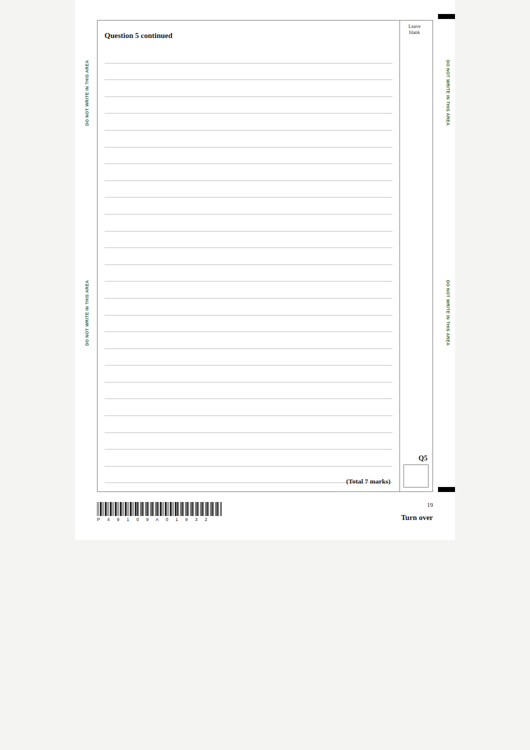DO NOT WRITE IN THIS AREA DO NOT WRITE IN THIS AREA
DO NOT WRITE IN THIS AREA DO NOT WRITE IN THIS AREA
Leave
blank
Question 5 continued
Q5
(Total 7 marks)
P 4 9 1 0 9 A 0 1 9 3 2
19
Turn over